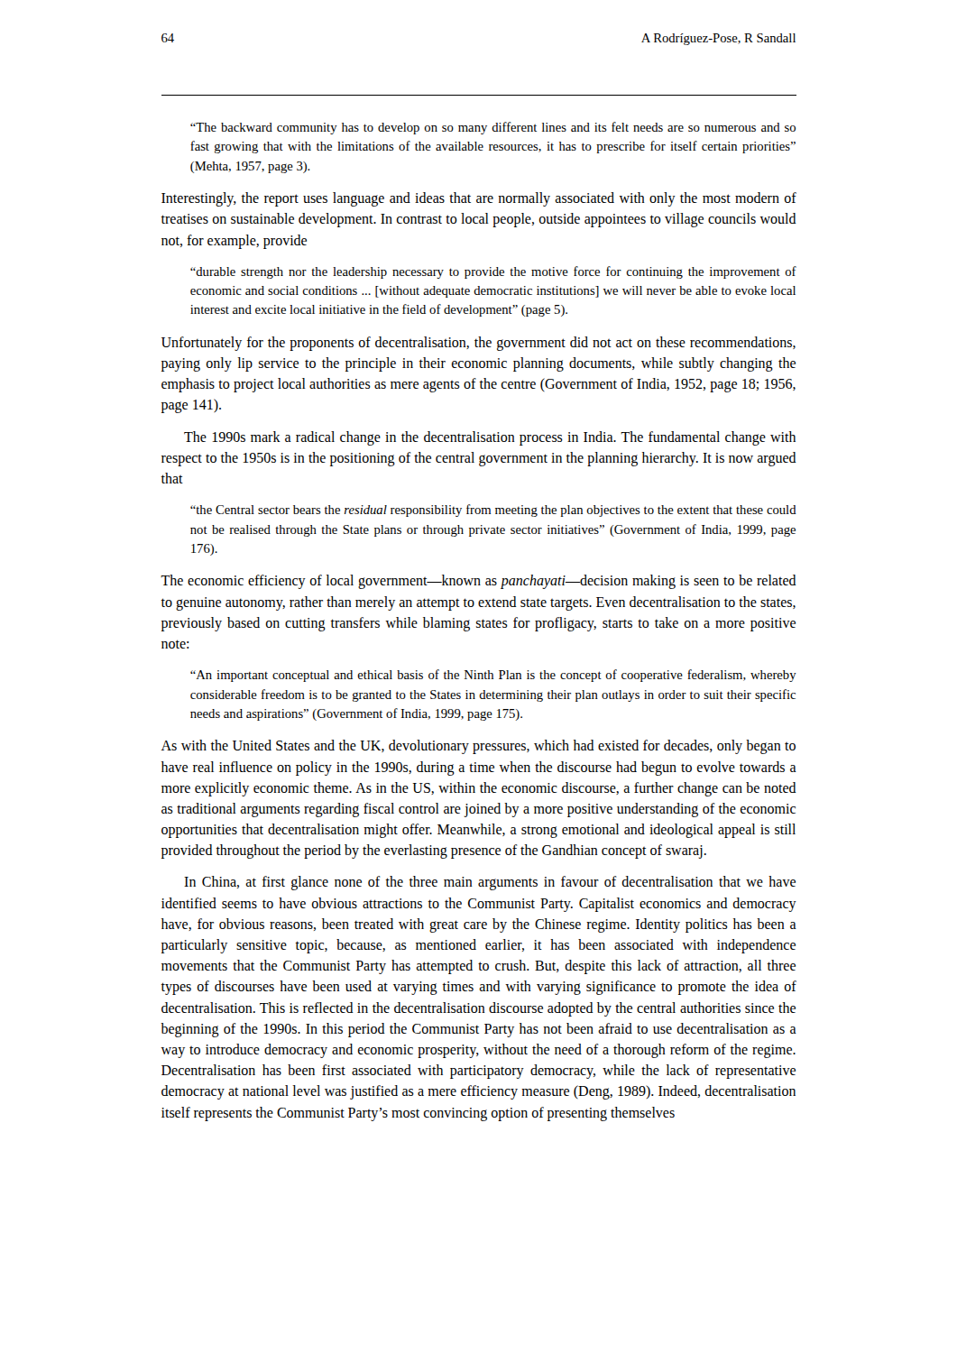64 A Rodríguez-Pose, R Sandall
“The backward community has to develop on so many different lines and its felt needs are so numerous and so fast growing that with the limitations of the available resources, it has to prescribe for itself certain priorities” (Mehta, 1957, page 3).
Interestingly, the report uses language and ideas that are normally associated with only the most modern of treatises on sustainable development. In contrast to local people, outside appointees to village councils would not, for example, provide
“durable strength nor the leadership necessary to provide the motive force for continuing the improvement of economic and social conditions ... [without adequate democratic institutions] we will never be able to evoke local interest and excite local initiative in the field of development” (page 5).
Unfortunately for the proponents of decentralisation, the government did not act on these recommendations, paying only lip service to the principle in their economic planning documents, while subtly changing the emphasis to project local authorities as mere agents of the centre (Government of India, 1952, page 18; 1956, page 141).
The 1990s mark a radical change in the decentralisation process in India. The fundamental change with respect to the 1950s is in the positioning of the central government in the planning hierarchy. It is now argued that
“the Central sector bears the residual responsibility from meeting the plan objectives to the extent that these could not be realised through the State plans or through private sector initiatives” (Government of India, 1999, page 176).
The economic efficiency of local government—known as panchayati—decision making is seen to be related to genuine autonomy, rather than merely an attempt to extend state targets. Even decentralisation to the states, previously based on cutting transfers while blaming states for profligacy, starts to take on a more positive note:
“An important conceptual and ethical basis of the Ninth Plan is the concept of cooperative federalism, whereby considerable freedom is to be granted to the States in determining their plan outlays in order to suit their specific needs and aspirations” (Government of India, 1999, page 175).
As with the United States and the UK, devolutionary pressures, which had existed for decades, only began to have real influence on policy in the 1990s, during a time when the discourse had begun to evolve towards a more explicitly economic theme. As in the US, within the economic discourse, a further change can be noted as traditional arguments regarding fiscal control are joined by a more positive understanding of the economic opportunities that decentralisation might offer. Meanwhile, a strong emotional and ideological appeal is still provided throughout the period by the everlasting presence of the Gandhian concept of swaraj.
In China, at first glance none of the three main arguments in favour of decentralisation that we have identified seems to have obvious attractions to the Communist Party. Capitalist economics and democracy have, for obvious reasons, been treated with great care by the Chinese regime. Identity politics has been a particularly sensitive topic, because, as mentioned earlier, it has been associated with independence movements that the Communist Party has attempted to crush. But, despite this lack of attraction, all three types of discourses have been used at varying times and with varying significance to promote the idea of decentralisation. This is reflected in the decentralisation discourse adopted by the central authorities since the beginning of the 1990s. In this period the Communist Party has not been afraid to use decentralisation as a way to introduce democracy and economic prosperity, without the need of a thorough reform of the regime. Decentralisation has been first associated with participatory democracy, while the lack of representative democracy at national level was justified as a mere efficiency measure (Deng, 1989). Indeed, decentralisation itself represents the Communist Party’s most convincing option of presenting themselves